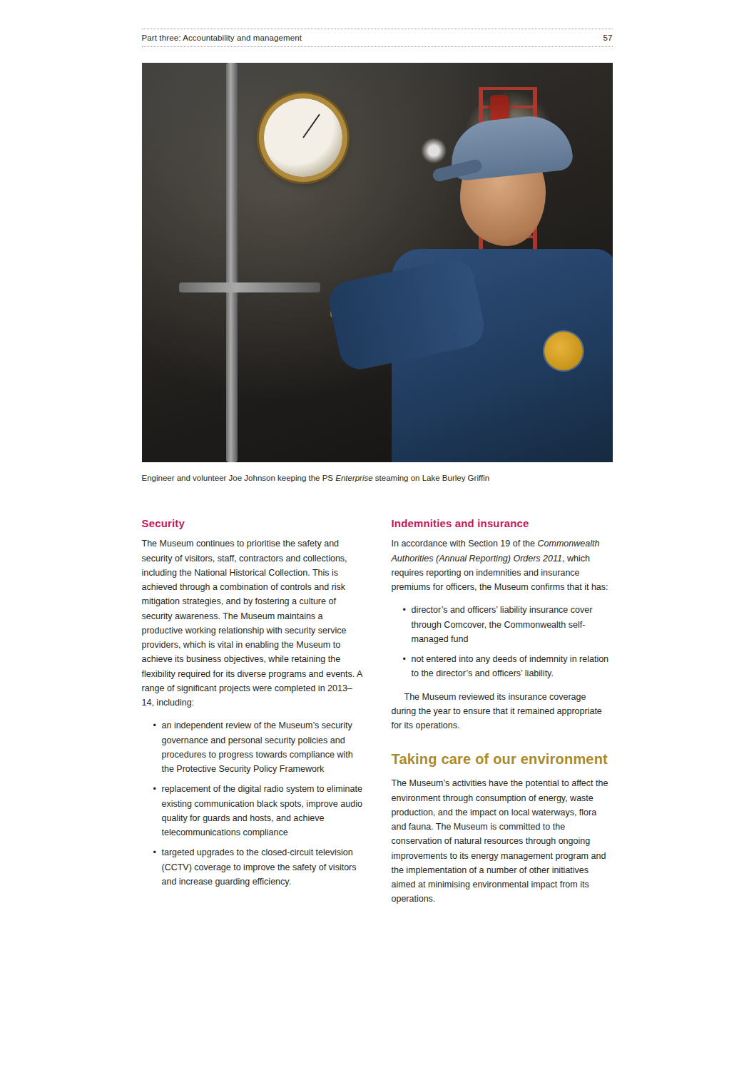Part three: Accountability and management 57
Engineer and volunteer Joe Johnson keeping the PS Enterprise steaming on Lake Burley Griffin
Security
The Museum continues to prioritise the safety and security of visitors, staff, contractors and collections, including the National Historical Collection. This is achieved through a combination of controls and risk mitigation strategies, and by fostering a culture of security awareness. The Museum maintains a productive working relationship with security service providers, which is vital in enabling the Museum to achieve its business objectives, while retaining the flexibility required for its diverse programs and events. A range of significant projects were completed in 2013–14, including:
an independent review of the Museum’s security governance and personal security policies and procedures to progress towards compliance with the Protective Security Policy Framework
replacement of the digital radio system to eliminate existing communication black spots, improve audio quality for guards and hosts, and achieve telecommunications compliance
targeted upgrades to the closed-circuit television (CCTV) coverage to improve the safety of visitors and increase guarding efficiency.
Indemnities and insurance
In accordance with Section 19 of the Commonwealth Authorities (Annual Reporting) Orders 2011, which requires reporting on indemnities and insurance premiums for officers, the Museum confirms that it has:
director’s and officers’ liability insurance cover through Comcover, the Commonwealth self-managed fund
not entered into any deeds of indemnity in relation to the director’s and officers’ liability.
The Museum reviewed its insurance coverage during the year to ensure that it remained appropriate for its operations.
Taking care of our environment
The Museum’s activities have the potential to affect the environment through consumption of energy, waste production, and the impact on local waterways, flora and fauna. The Museum is committed to the conservation of natural resources through ongoing improvements to its energy management program and the implementation of a number of other initiatives aimed at minimising environmental impact from its operations.